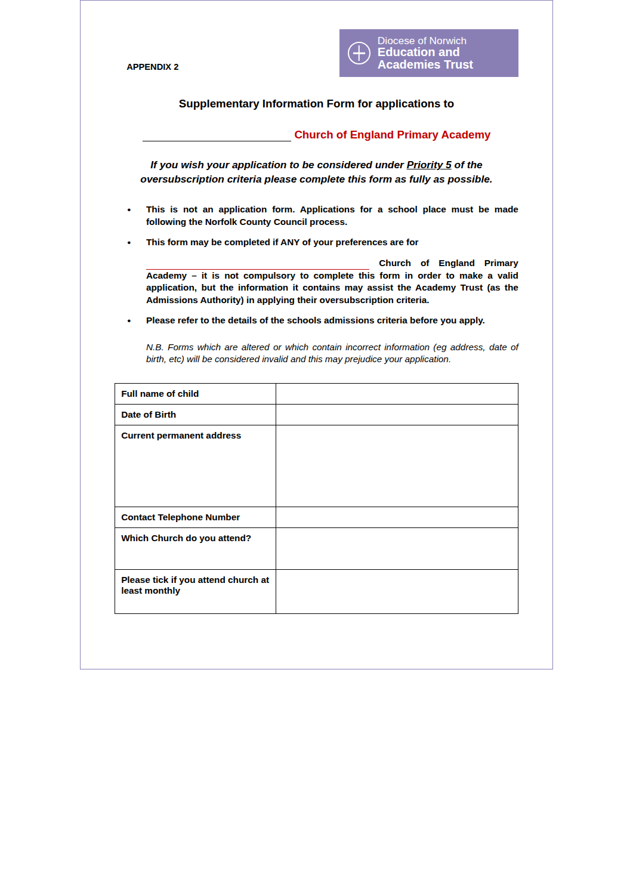APPENDIX 2
Diocese of Norwich
Education and
Academies Trust
Supplementary Information Form for applications to
Church of England Primary Academy
If you wish your application to be considered under Priority 5 of the oversubscription criteria please complete this form as fully as possible.
This is not an application form. Applications for a school place must be made following the Norfolk County Council process.
This form may be completed if ANY of your preferences are for
Church of England Primary Academy – it is not compulsory to complete this form in order to make a valid application, but the information it contains may assist the Academy Trust (as the Admissions Authority) in applying their oversubscription criteria.
Please refer to the details of the schools admissions criteria before you apply.
N.B. Forms which are altered or which contain incorrect information (eg address, date of birth, etc) will be considered invalid and this may prejudice your application.
| Full name of child | |
| Date of Birth | |
| Current permanent address | |
| Contact Telephone Number | |
| Which Church do you attend? | |
| Please tick if you attend church at least monthly | |